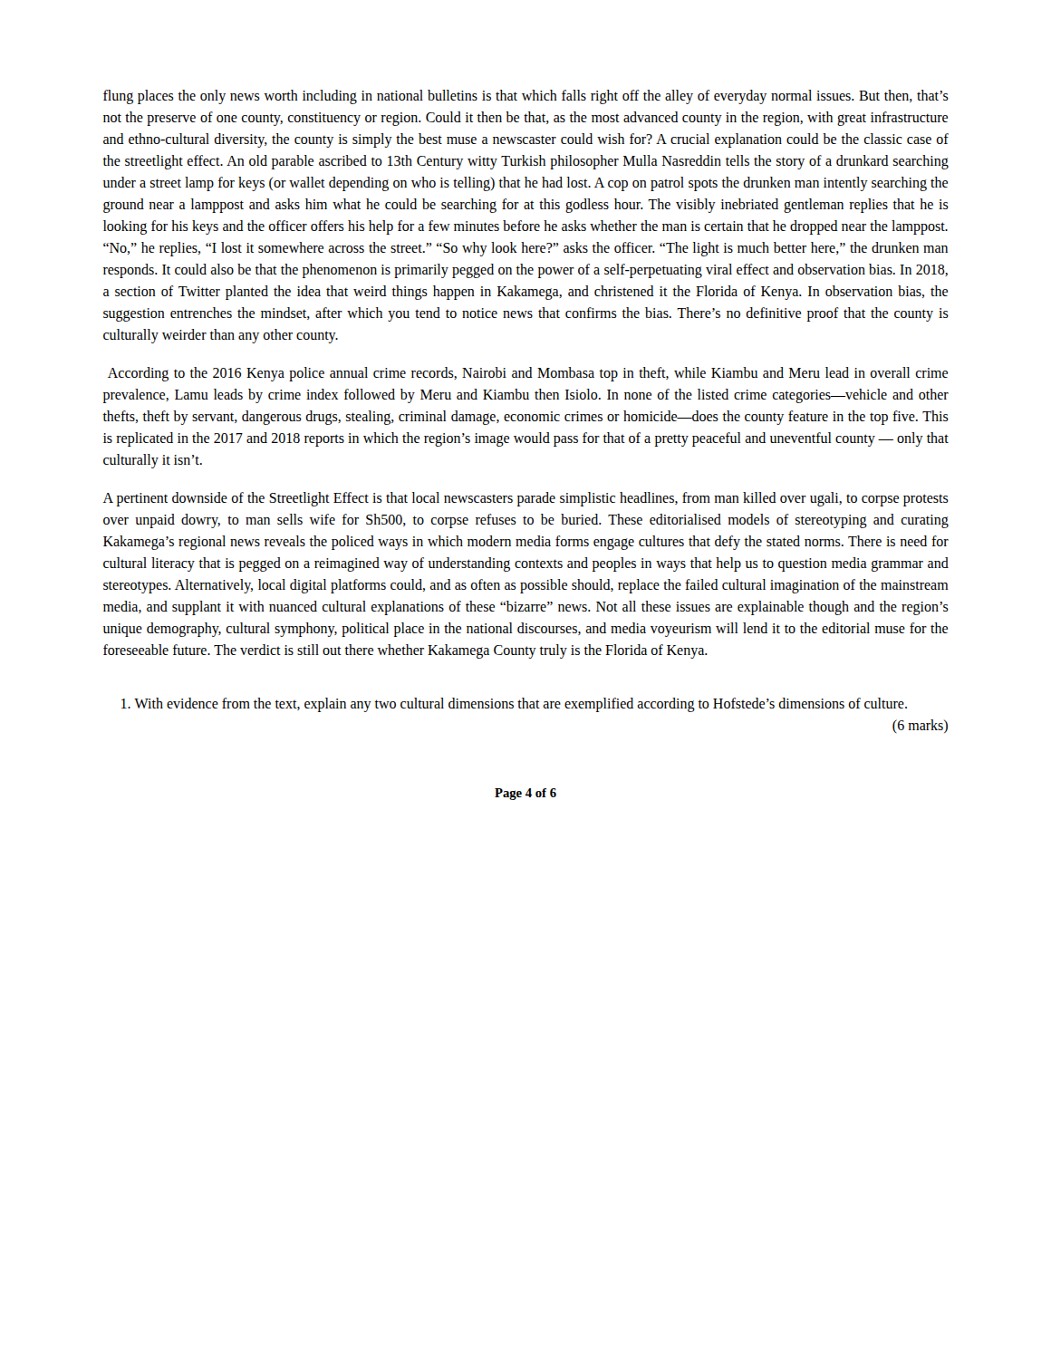flung places the only news worth including in national bulletins is that which falls right off the alley of everyday normal issues. But then, that’s not the preserve of one county, constituency or region. Could it then be that, as the most advanced county in the region, with great infrastructure and ethno-cultural diversity, the county is simply the best muse a newscaster could wish for? A crucial explanation could be the classic case of the streetlight effect. An old parable ascribed to 13th Century witty Turkish philosopher Mulla Nasreddin tells the story of a drunkard searching under a street lamp for keys (or wallet depending on who is telling) that he had lost. A cop on patrol spots the drunken man intently searching the ground near a lamppost and asks him what he could be searching for at this godless hour. The visibly inebriated gentleman replies that he is looking for his keys and the officer offers his help for a few minutes before he asks whether the man is certain that he dropped near the lamppost. “No,” he replies, “I lost it somewhere across the street.” “So why look here?” asks the officer. “The light is much better here,” the drunken man responds. It could also be that the phenomenon is primarily pegged on the power of a self-perpetuating viral effect and observation bias. In 2018, a section of Twitter planted the idea that weird things happen in Kakamega, and christened it the Florida of Kenya. In observation bias, the suggestion entrenches the mindset, after which you tend to notice news that confirms the bias. There’s no definitive proof that the county is culturally weirder than any other county.
According to the 2016 Kenya police annual crime records, Nairobi and Mombasa top in theft, while Kiambu and Meru lead in overall crime prevalence, Lamu leads by crime index followed by Meru and Kiambu then Isiolo. In none of the listed crime categories—vehicle and other thefts, theft by servant, dangerous drugs, stealing, criminal damage, economic crimes or homicide—does the county feature in the top five. This is replicated in the 2017 and 2018 reports in which the region’s image would pass for that of a pretty peaceful and uneventful county — only that culturally it isn’t.
A pertinent downside of the Streetlight Effect is that local newscasters parade simplistic headlines, from man killed over ugali, to corpse protests over unpaid dowry, to man sells wife for Sh500, to corpse refuses to be buried. These editorialised models of stereotyping and curating Kakamega’s regional news reveals the policed ways in which modern media forms engage cultures that defy the stated norms. There is need for cultural literacy that is pegged on a reimagined way of understanding contexts and peoples in ways that help us to question media grammar and stereotypes. Alternatively, local digital platforms could, and as often as possible should, replace the failed cultural imagination of the mainstream media, and supplant it with nuanced cultural explanations of these “bizarre” news. Not all these issues are explainable though and the region’s unique demography, cultural symphony, political place in the national discourses, and media voyeurism will lend it to the editorial muse for the foreseeable future. The verdict is still out there whether Kakamega County truly is the Florida of Kenya.
With evidence from the text, explain any two cultural dimensions that are exemplified according to Hofstede’s dimensions of culture. (6 marks)
Page 4 of 6